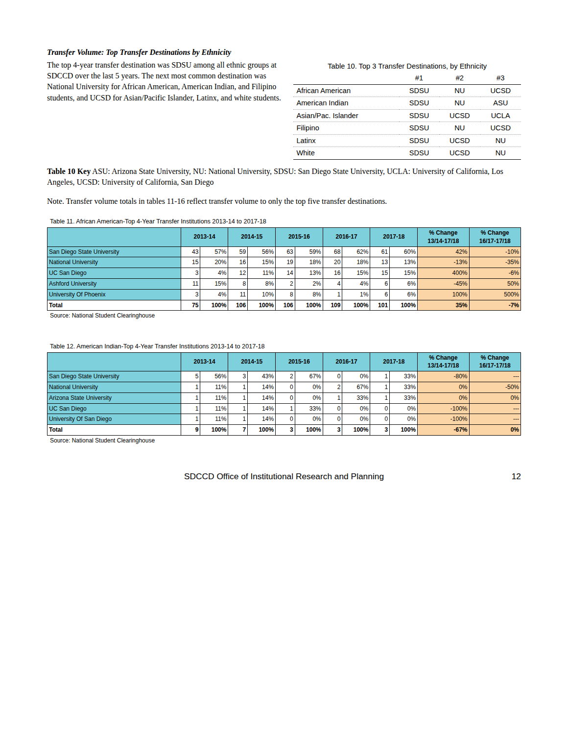Transfer Volume: Top Transfer Destinations by Ethnicity
Table 10. Top 3 Transfer Destinations, by Ethnicity
| | #1 | #2 | #3 |
| --- | --- | --- | --- |
| African American | SDSU | NU | UCSD |
| American Indian | SDSU | NU | ASU |
| Asian/Pac. Islander | SDSU | UCSD | UCLA |
| Filipino | SDSU | NU | UCSD |
| Latinx | SDSU | UCSD | NU |
| White | SDSU | UCSD | NU |
The top 4-year transfer destination was SDSU among all ethnic groups at SDCCD over the last 5 years. The next most common destination was National University for African American, American Indian, and Filipino students, and UCSD for Asian/Pacific Islander, Latinx, and white students.
Table 10 Key ASU: Arizona State University, NU: National University, SDSU: San Diego State University, UCLA: University of California, Los Angeles, UCSD: University of California, San Diego
Note. Transfer volume totals in tables 11-16 reflect transfer volume to only the top five transfer destinations.
Table 11. African American-Top 4-Year Transfer Institutions 2013-14 to 2017-18
| | 2013-14 | 2014-15 | 2015-16 | 2016-17 | 2017-18 | % Change 13/14-17/18 | % Change 16/17-17/18 |
| --- | --- | --- | --- | --- | --- | --- | --- |
| San Diego State University | 43 | 57% | 59 | 56% | 63 | 59% | 68 | 62% | 61 | 60% | 42% | -10% |
| National University | 15 | 20% | 16 | 15% | 19 | 18% | 20 | 18% | 13 | 13% | -13% | -35% |
| UC San Diego | 3 | 4% | 12 | 11% | 14 | 13% | 16 | 15% | 15 | 15% | 400% | -6% |
| Ashford University | 11 | 15% | 8 | 8% | 2 | 2% | 4 | 4% | 6 | 6% | -45% | 50% |
| University Of Phoenix | 3 | 4% | 11 | 10% | 8 | 8% | 1 | 1% | 6 | 6% | 100% | 500% |
| Total | 75 | 100% | 106 | 100% | 106 | 100% | 109 | 100% | 101 | 100% | 35% | -7% |
Source: National Student Clearinghouse
Table 12. American Indian-Top 4-Year Transfer Institutions 2013-14 to 2017-18
| | 2013-14 | 2014-15 | 2015-16 | 2016-17 | 2017-18 | % Change 13/14-17/18 | % Change 16/17-17/18 |
| --- | --- | --- | --- | --- | --- | --- | --- |
| San Diego State University | 5 | 56% | 3 | 43% | 2 | 67% | 0 | 0% | 1 | 33% | -80% | --- |
| National University | 1 | 11% | 1 | 14% | 0 | 0% | 2 | 67% | 1 | 33% | 0% | -50% |
| Arizona State University | 1 | 11% | 1 | 14% | 0 | 0% | 1 | 33% | 1 | 33% | 0% | 0% |
| UC San Diego | 1 | 11% | 1 | 14% | 1 | 33% | 0 | 0% | 0 | 0% | -100% | --- |
| University Of San Diego | 1 | 11% | 1 | 14% | 0 | 0% | 0 | 0% | 0 | 0% | -100% | --- |
| Total | 9 | 100% | 7 | 100% | 3 | 100% | 3 | 100% | 3 | 100% | -67% | 0% |
Source: National Student Clearinghouse
SDCCD Office of Institutional Research and Planning 12